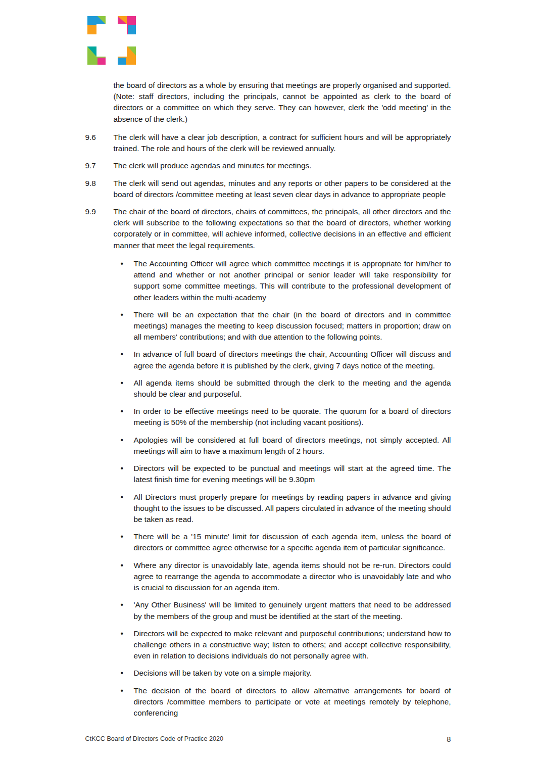the board of directors as a whole by ensuring that meetings are properly organised and supported. (Note: staff directors, including the principals, cannot be appointed as clerk to the board of directors or a committee on which they serve. They can however, clerk the 'odd meeting' in the absence of the clerk.)
9.6 The clerk will have a clear job description, a contract for sufficient hours and will be appropriately trained. The role and hours of the clerk will be reviewed annually.
9.7 The clerk will produce agendas and minutes for meetings.
9.8 The clerk will send out agendas, minutes and any reports or other papers to be considered at the board of directors /committee meeting at least seven clear days in advance to appropriate people
9.9 The chair of the board of directors, chairs of committees, the principals, all other directors and the clerk will subscribe to the following expectations so that the board of directors, whether working corporately or in committee, will achieve informed, collective decisions in an effective and efficient manner that meet the legal requirements.
The Accounting Officer will agree which committee meetings it is appropriate for him/her to attend and whether or not another principal or senior leader will take responsibility for support some committee meetings. This will contribute to the professional development of other leaders within the multi-academy
There will be an expectation that the chair (in the board of directors and in committee meetings) manages the meeting to keep discussion focused; matters in proportion; draw on all members' contributions; and with due attention to the following points.
In advance of full board of directors meetings the chair, Accounting Officer will discuss and agree the agenda before it is published by the clerk, giving 7 days notice of the meeting.
All agenda items should be submitted through the clerk to the meeting and the agenda should be clear and purposeful.
In order to be effective meetings need to be quorate. The quorum for a board of directors meeting is 50% of the membership (not including vacant positions).
Apologies will be considered at full board of directors meetings, not simply accepted. All meetings will aim to have a maximum length of 2 hours.
Directors will be expected to be punctual and meetings will start at the agreed time. The latest finish time for evening meetings will be 9.30pm
All Directors must properly prepare for meetings by reading papers in advance and giving thought to the issues to be discussed. All papers circulated in advance of the meeting should be taken as read.
There will be a '15 minute' limit for discussion of each agenda item, unless the board of directors or committee agree otherwise for a specific agenda item of particular significance.
Where any director is unavoidably late, agenda items should not be re-run. Directors could agree to rearrange the agenda to accommodate a director who is unavoidably late and who is crucial to discussion for an agenda item.
'Any Other Business' will be limited to genuinely urgent matters that need to be addressed by the members of the group and must be identified at the start of the meeting.
Directors will be expected to make relevant and purposeful contributions; understand how to challenge others in a constructive way; listen to others; and accept collective responsibility, even in relation to decisions individuals do not personally agree with.
Decisions will be taken by vote on a simple majority.
The decision of the board of directors to allow alternative arrangements for board of directors /committee members to participate or vote at meetings remotely by telephone, conferencing
CtKCC Board of Directors Code of Practice 2020 8